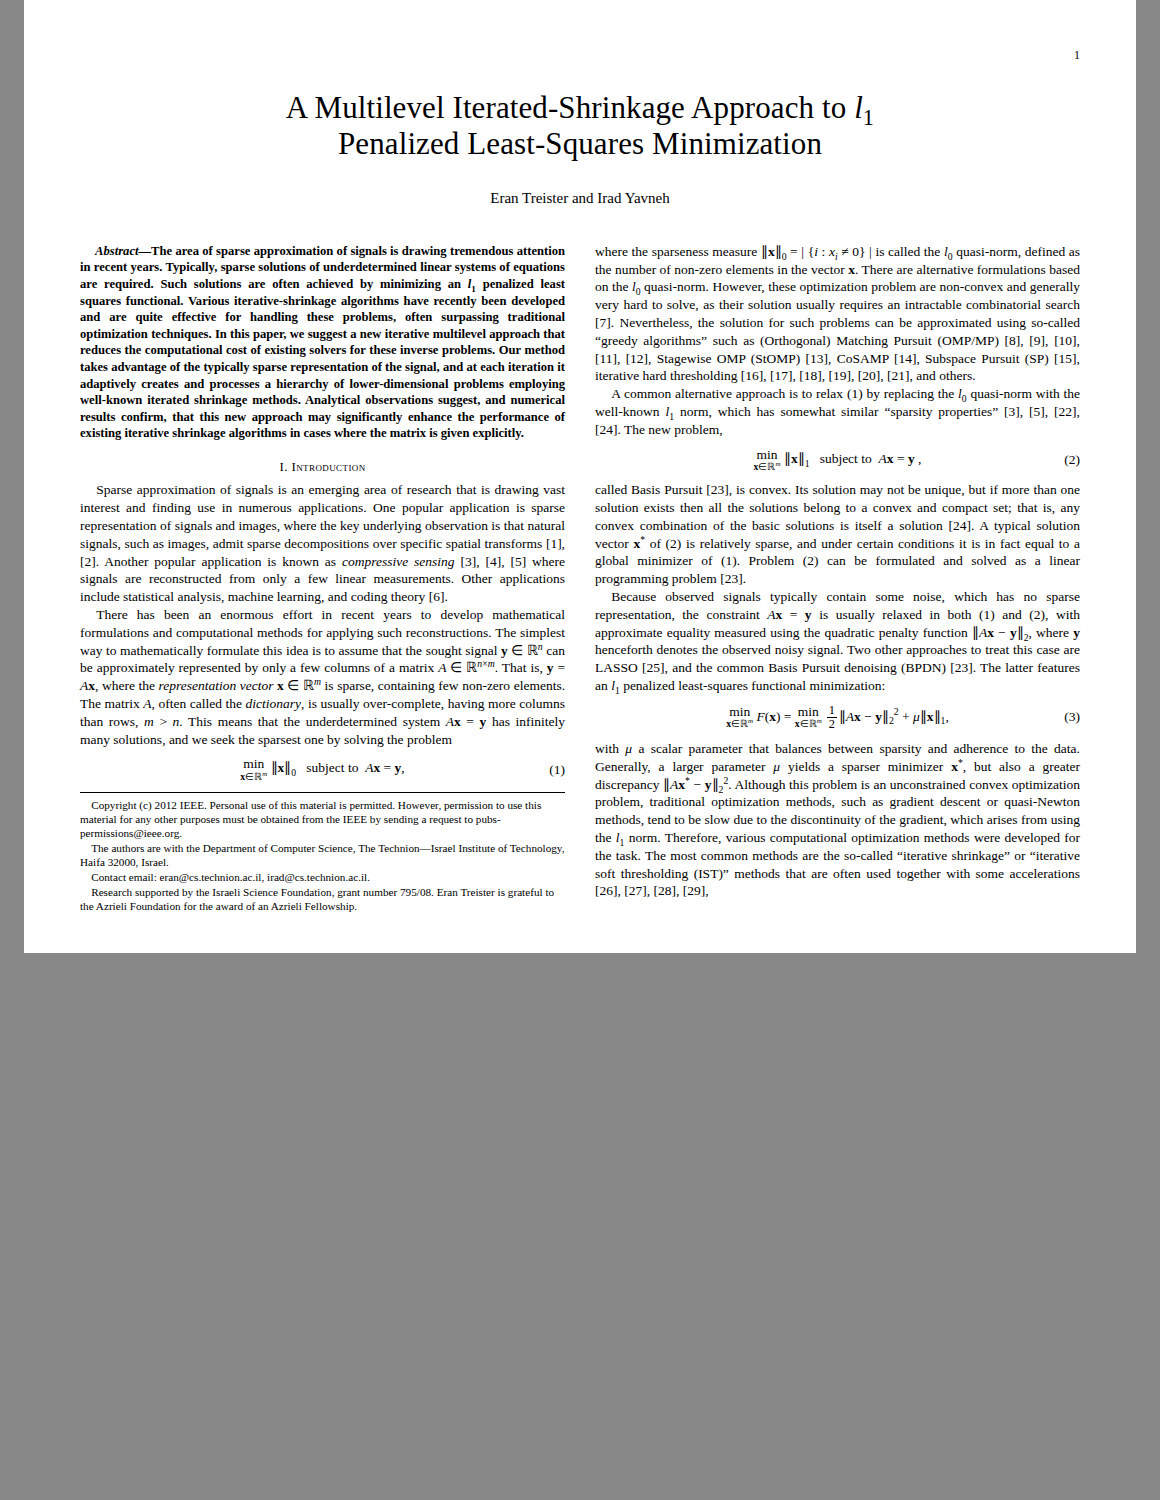1
A Multilevel Iterated-Shrinkage Approach to l1
Penalized Least-Squares Minimization
Eran Treister and Irad Yavneh
Abstract—The area of sparse approximation of signals is drawing tremendous attention in recent years. Typically, sparse solutions of underdetermined linear systems of equations are required. Such solutions are often achieved by minimizing an l1 penalized least squares functional. Various iterative-shrinkage algorithms have recently been developed and are quite effective for handling these problems, often surpassing traditional optimization techniques. In this paper, we suggest a new iterative multilevel approach that reduces the computational cost of existing solvers for these inverse problems. Our method takes advantage of the typically sparse representation of the signal, and at each iteration it adaptively creates and processes a hierarchy of lower-dimensional problems employing well-known iterated shrinkage methods. Analytical observations suggest, and numerical results confirm, that this new approach may significantly enhance the performance of existing iterative shrinkage algorithms in cases where the matrix is given explicitly.
I. Introduction
Sparse approximation of signals is an emerging area of research that is drawing vast interest and finding use in numerous applications. One popular application is sparse representation of signals and images, where the key underlying observation is that natural signals, such as images, admit sparse decompositions over specific spatial transforms [1], [2]. Another popular application is known as compressive sensing [3], [4], [5] where signals are reconstructed from only a few linear measurements. Other applications include statistical analysis, machine learning, and coding theory [6].
There has been an enormous effort in recent years to develop mathematical formulations and computational methods for applying such reconstructions. The simplest way to mathematically formulate this idea is to assume that the sought signal y ∈ ℝn can be approximately represented by only a few columns of a matrix A ∈ ℝn×m. That is, y = Ax, where the representation vector x ∈ ℝm is sparse, containing few non-zero elements. The matrix A, often called the dictionary, is usually over-complete, having more columns than rows, m > n. This means that the underdetermined system Ax = y has infinitely many solutions, and we seek the sparsest one by solving the problem
min x∈ℝm∥x∥0 subject to Ax = y,(1)
Copyright (c) 2012 IEEE. Personal use of this material is permitted. However, permission to use this material for any other purposes must be obtained from the IEEE by sending a request to pubs-permissions@ieee.org.
The authors are with the Department of Computer Science, The Technion—Israel Institute of Technology, Haifa 32000, Israel.
Contact email: eran@cs.technion.ac.il, irad@cs.technion.ac.il.
Research supported by the Israeli Science Foundation, grant number 795/08. Eran Treister is grateful to the Azrieli Foundation for the award of an Azrieli Fellowship.
where the sparseness measure ∥x∥0 = | {i : xi ≠ 0} | is called the l0 quasi-norm, defined as the number of non-zero elements in the vector x. There are alternative formulations based on the l0 quasi-norm. However, these optimization problem are non-convex and generally very hard to solve, as their solution usually requires an intractable combinatorial search [7]. Nevertheless, the solution for such problems can be approximated using so-called “greedy algorithms” such as (Orthogonal) Matching Pursuit (OMP/MP) [8], [9], [10], [11], [12], Stagewise OMP (StOMP) [13], CoSAMP [14], Subspace Pursuit (SP) [15], iterative hard thresholding [16], [17], [18], [19], [20], [21], and others.
A common alternative approach is to relax (1) by replacing the l0 quasi-norm with the well-known l1 norm, which has somewhat similar “sparsity properties” [3], [5], [22], [24]. The new problem,
min x∈ℝm∥x∥1 subject to Ax = y ,(2)
called Basis Pursuit [23], is convex. Its solution may not be unique, but if more than one solution exists then all the solutions belong to a convex and compact set; that is, any convex combination of the basic solutions is itself a solution [24]. A typical solution vector x* of (2) is relatively sparse, and under certain conditions it is in fact equal to a global minimizer of (1). Problem (2) can be formulated and solved as a linear programming problem [23].
Because observed signals typically contain some noise, which has no sparse representation, the constraint Ax = y is usually relaxed in both (1) and (2), with approximate equality measured using the quadratic penalty function ∥Ax − y∥2, where y henceforth denotes the observed noisy signal. Two other approaches to treat this case are LASSO [25], and the common Basis Pursuit denoising (BPDN) [23]. The latter features an l1 penalized least-squares functional minimization:
min x∈ℝm F(x) = min x∈ℝm 12∥Ax − y∥22 + μ∥x∥1,(3)
with μ a scalar parameter that balances between sparsity and adherence to the data. Generally, a larger parameter μ yields a sparser minimizer x*, but also a greater discrepancy ∥Ax* − y∥22. Although this problem is an unconstrained convex optimization problem, traditional optimization methods, such as gradient descent or quasi-Newton methods, tend to be slow due to the discontinuity of the gradient, which arises from using the l1 norm. Therefore, various computational optimization methods were developed for the task. The most common methods are the so-called “iterative shrinkage” or “iterative soft thresholding (IST)” methods that are often used together with some accelerations [26], [27], [28], [29],